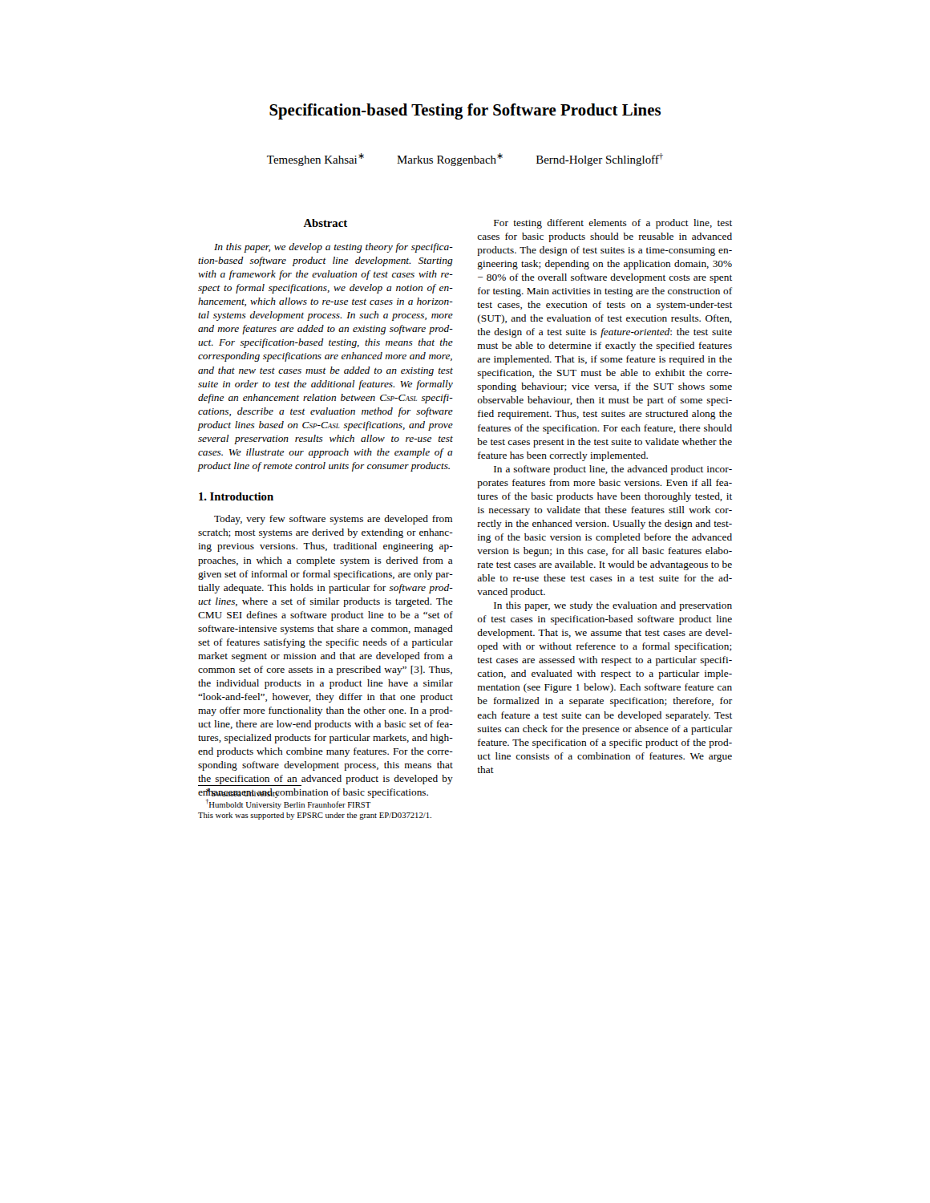Specification-based Testing for Software Product Lines
Temesghen Kahsai∗ Markus Roggenbach∗ Bernd-Holger Schlingloff†
Abstract
In this paper, we develop a testing theory for specification-based software product line development. Starting with a framework for the evaluation of test cases with respect to formal specifications, we develop a notion of enhancement, which allows to re-use test cases in a horizontal systems development process. In such a process, more and more features are added to an existing software product. For specification-based testing, this means that the corresponding specifications are enhanced more and more, and that new test cases must be added to an existing test suite in order to test the additional features. We formally define an enhancement relation between Csp-Casl specifications, describe a test evaluation method for software product lines based on Csp-Casl specifications, and prove several preservation results which allow to re-use test cases. We illustrate our approach with the example of a product line of remote control units for consumer products.
1. Introduction
Today, very few software systems are developed from scratch; most systems are derived by extending or enhancing previous versions. Thus, traditional engineering approaches, in which a complete system is derived from a given set of informal or formal specifications, are only partially adequate. This holds in particular for software product lines, where a set of similar products is targeted. The CMU SEI defines a software product line to be a “set of software-intensive systems that share a common, managed set of features satisfying the specific needs of a particular market segment or mission and that are developed from a common set of core assets in a prescribed way” [3]. Thus, the individual products in a product line have a similar “look-and-feel”, however, they differ in that one product may offer more functionality than the other one. In a product line, there are low-end products with a basic set of features, specialized products for particular markets, and high-end products which combine many features. For the corresponding software development process, this means that the specification of an advanced product is developed by enhancement and combination of basic specifications.
For testing different elements of a product line, test cases for basic products should be reusable in advanced products. The design of test suites is a time-consuming engineering task; depending on the application domain, 30% − 80% of the overall software development costs are spent for testing. Main activities in testing are the construction of test cases, the execution of tests on a system-under-test (SUT), and the evaluation of test execution results. Often, the design of a test suite is feature-oriented: the test suite must be able to determine if exactly the specified features are implemented. That is, if some feature is required in the specification, the SUT must be able to exhibit the corresponding behaviour; vice versa, if the SUT shows some observable behaviour, then it must be part of some specified requirement. Thus, test suites are structured along the features of the specification. For each feature, there should be test cases present in the test suite to validate whether the feature has been correctly implemented.
In a software product line, the advanced product incorporates features from more basic versions. Even if all features of the basic products have been thoroughly tested, it is necessary to validate that these features still work correctly in the enhanced version. Usually the design and testing of the basic version is completed before the advanced version is begun; in this case, for all basic features elaborate test cases are available. It would be advantageous to be able to re-use these test cases in a test suite for the advanced product.
In this paper, we study the evaluation and preservation of test cases in specification-based software product line development. That is, we assume that test cases are developed with or without reference to a formal specification; test cases are assessed with respect to a particular specification, and evaluated with respect to a particular implementation (see Figure 1 below). Each software feature can be formalized in a separate specification; therefore, for each feature a test suite can be developed separately. Test suites can check for the presence or absence of a particular feature. The specification of a specific product of the product line consists of a combination of features. We argue that
∗Swansea University
†Humboldt University Berlin Fraunhofer FIRST
This work was supported by EPSRC under the grant EP/D037212/1.